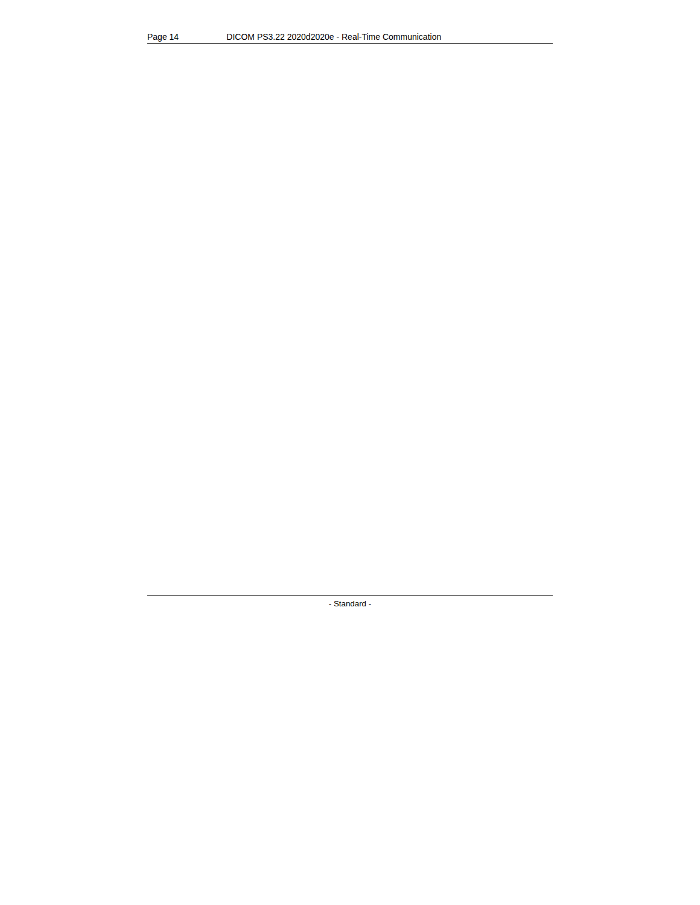Page 14 DICOM PS3.22 2020d2020e - Real-Time Communication
- Standard -